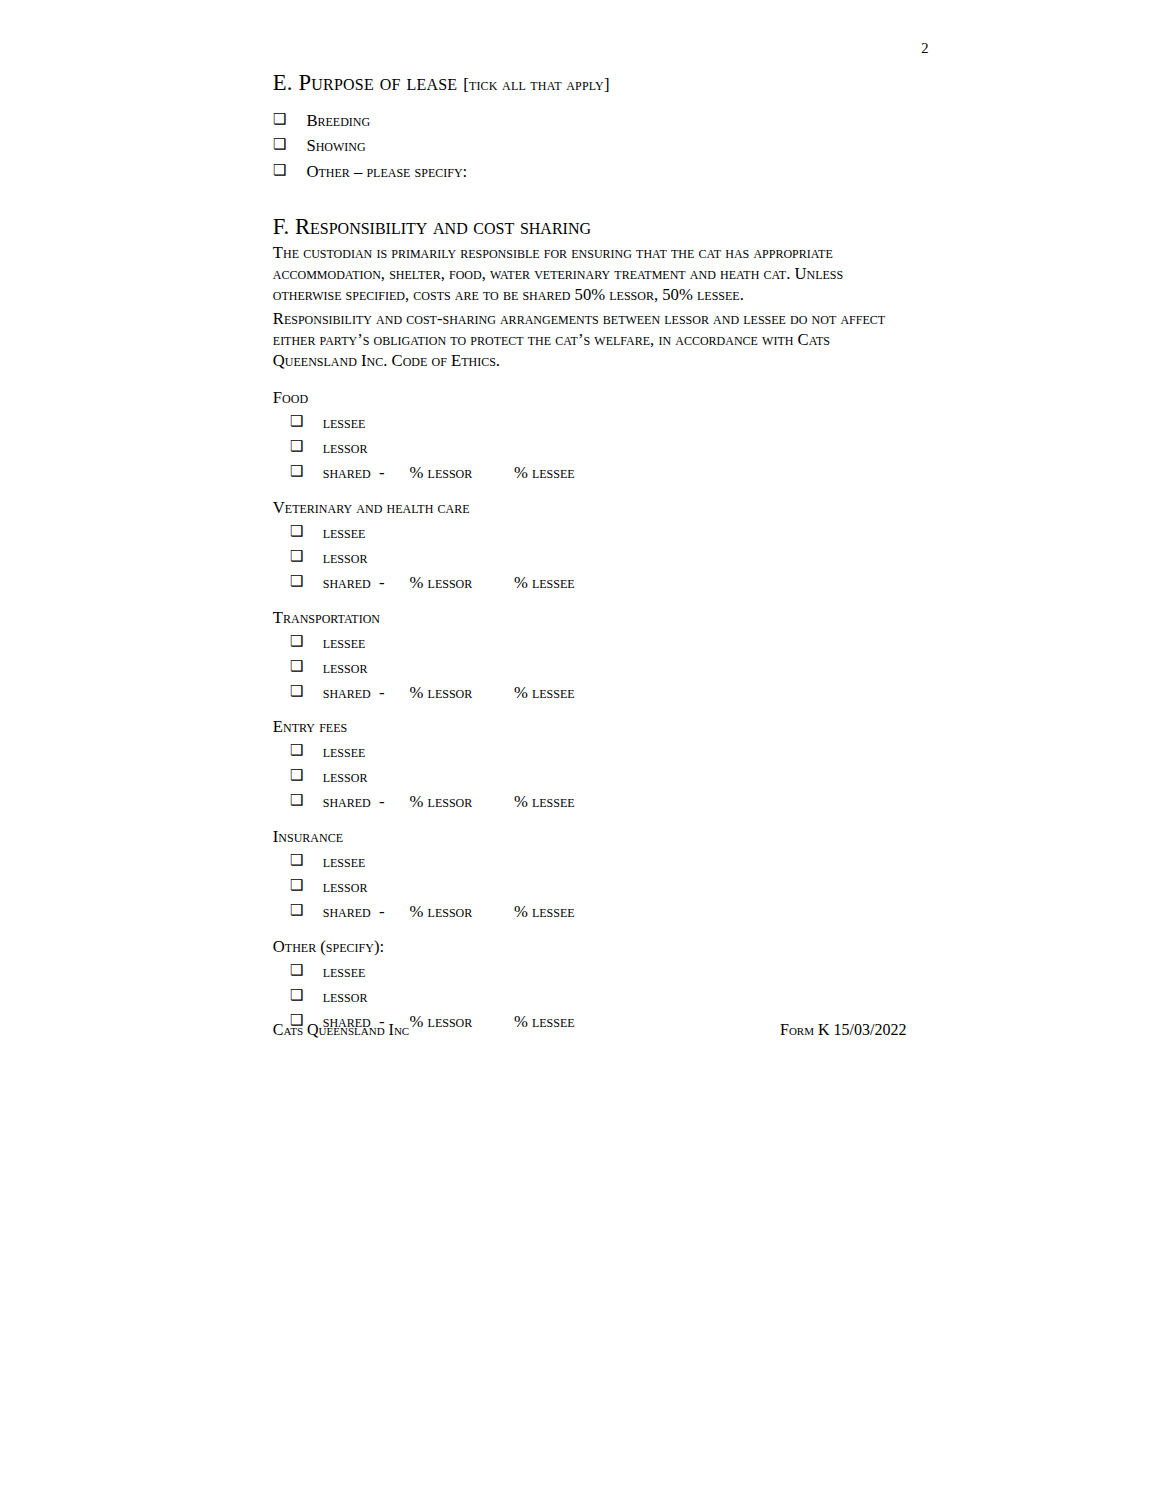2
E. Purpose of lease [tick all that apply]
Breeding
Showing
Other – please specify:
F. Responsibility and cost sharing
The custodian is primarily responsible for ensuring that the cat has appropriate accommodation, shelter, food, water veterinary treatment and heath cat. Unless otherwise specified, costs are to be shared 50% lessor, 50% lessee.
Responsibility and cost-sharing arrangements between lessor and lessee do not affect either party’s obligation to protect the cat’s welfare, in accordance with Cats Queensland Inc. Code of Ethics.
Food
lessee
lessor
shared - % lessor % lessee
Veterinary and health care
lessee
lessor
shared - % lessor % lessee
Transportation
lessee
lessor
shared - % lessor % lessee
Entry fees
lessee
lessor
shared - % lessor % lessee
Insurance
lessee
lessor
shared - % lessor % lessee
Other (specify):
lessee
lessor
shared - % lessor % lessee
Cats Queensland Inc Form K 15/03/2022